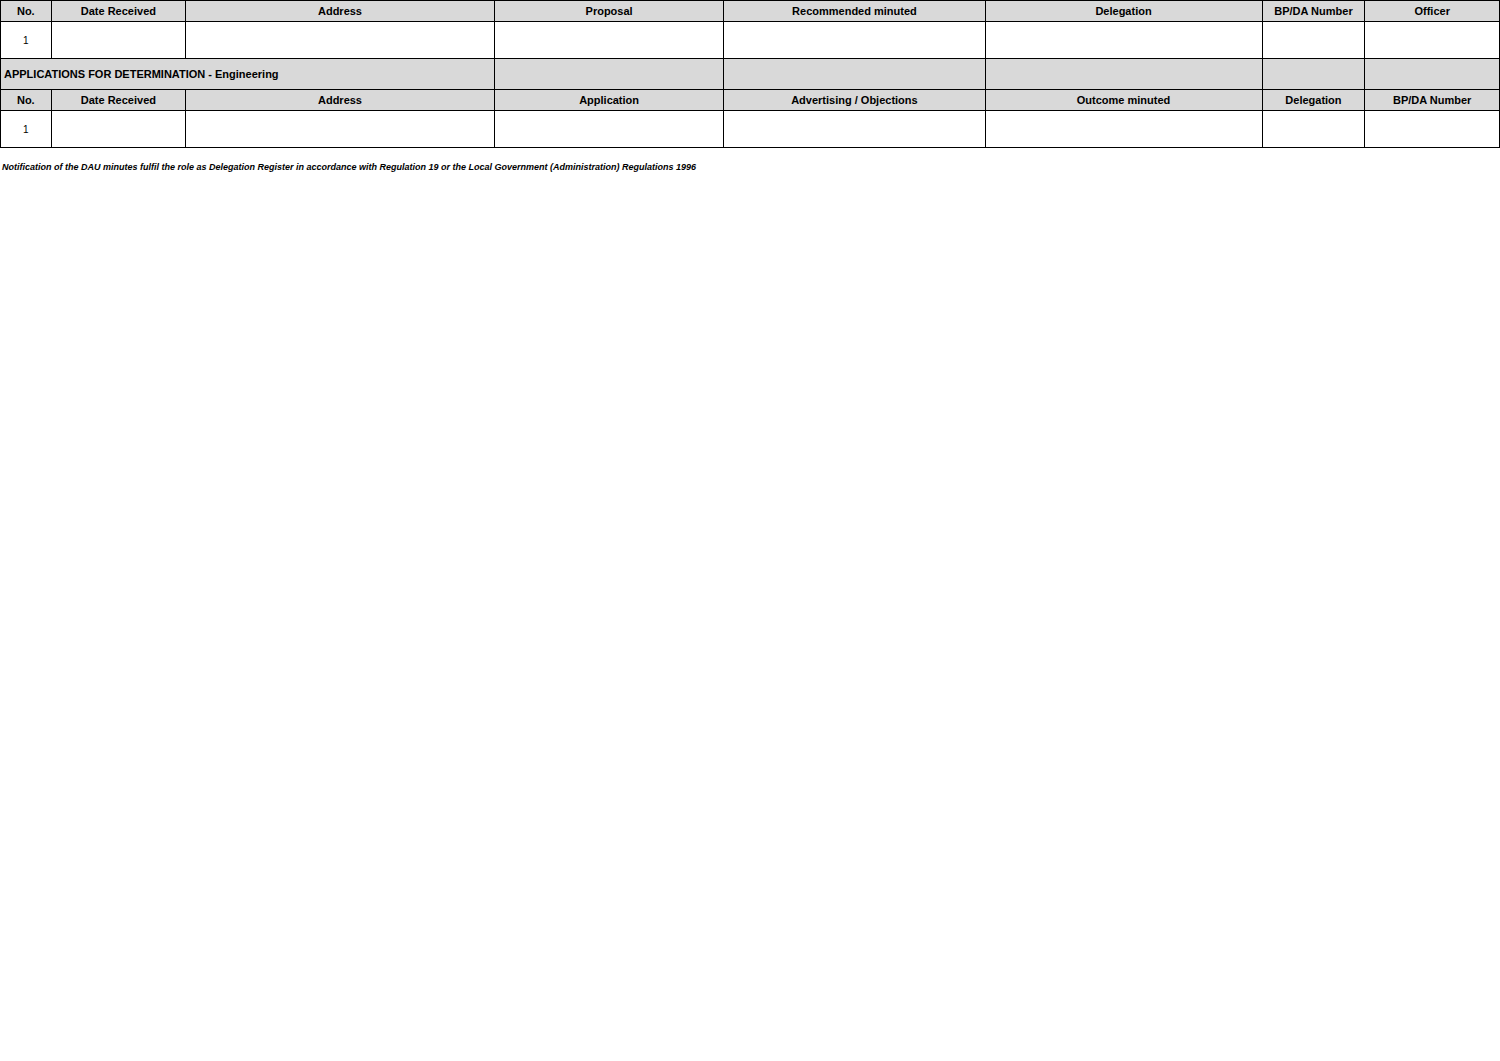| No. | Date Received | Address | Proposal | Recommended minuted | Delegation | BP/DA Number | Officer |
| --- | --- | --- | --- | --- | --- | --- | --- |
| 1 | | | | | | | |
| APPLICATIONS FOR DETERMINATION - Engineering | | | | | |
| No. | Date Received | Address | Application | Advertising / Objections | Outcome minuted | Delegation | BP/DA Number |
| 1 | | | | | | | |
Notification of the DAU minutes fulfil the role as Delegation Register in accordance with Regulation 19 or the Local Government (Administration) Regulations 1996